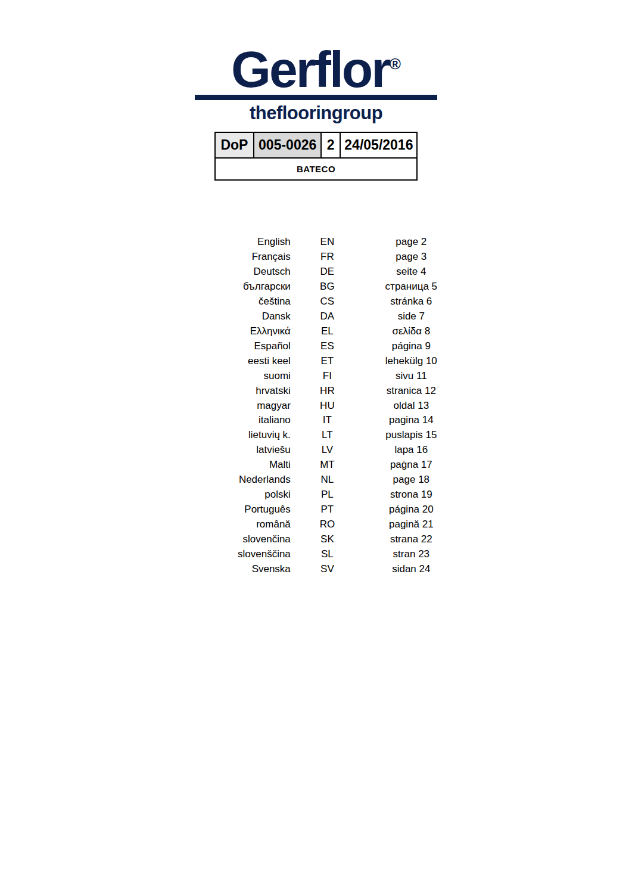Gerflor®
theflooringroup
| DoP | 005-0026 | 2 | 24/05/2016 |
| BATECO |
| English | EN | page 2 |
| Français | FR | page 3 |
| Deutsch | DE | seite 4 |
| български | BG | страница 5 |
| čeština | CS | stránka 6 |
| Dansk | DA | side 7 |
| Ελληνικά | EL | σελίδα 8 |
| Español | ES | página 9 |
| eesti keel | ET | lehekülg 10 |
| suomi | FI | sivu 11 |
| hrvatski | HR | stranica 12 |
| magyar | HU | oldal 13 |
| italiano | IT | pagina 14 |
| lietuvių k. | LT | puslapis 15 |
| latviešu | LV | lapa 16 |
| Malti | MT | paġna 17 |
| Nederlands | NL | page 18 |
| polski | PL | strona 19 |
| Português | PT | página 20 |
| română | RO | pagină 21 |
| slovenčina | SK | strana 22 |
| slovenščina | SL | stran 23 |
| Svenska | SV | sidan 24 |